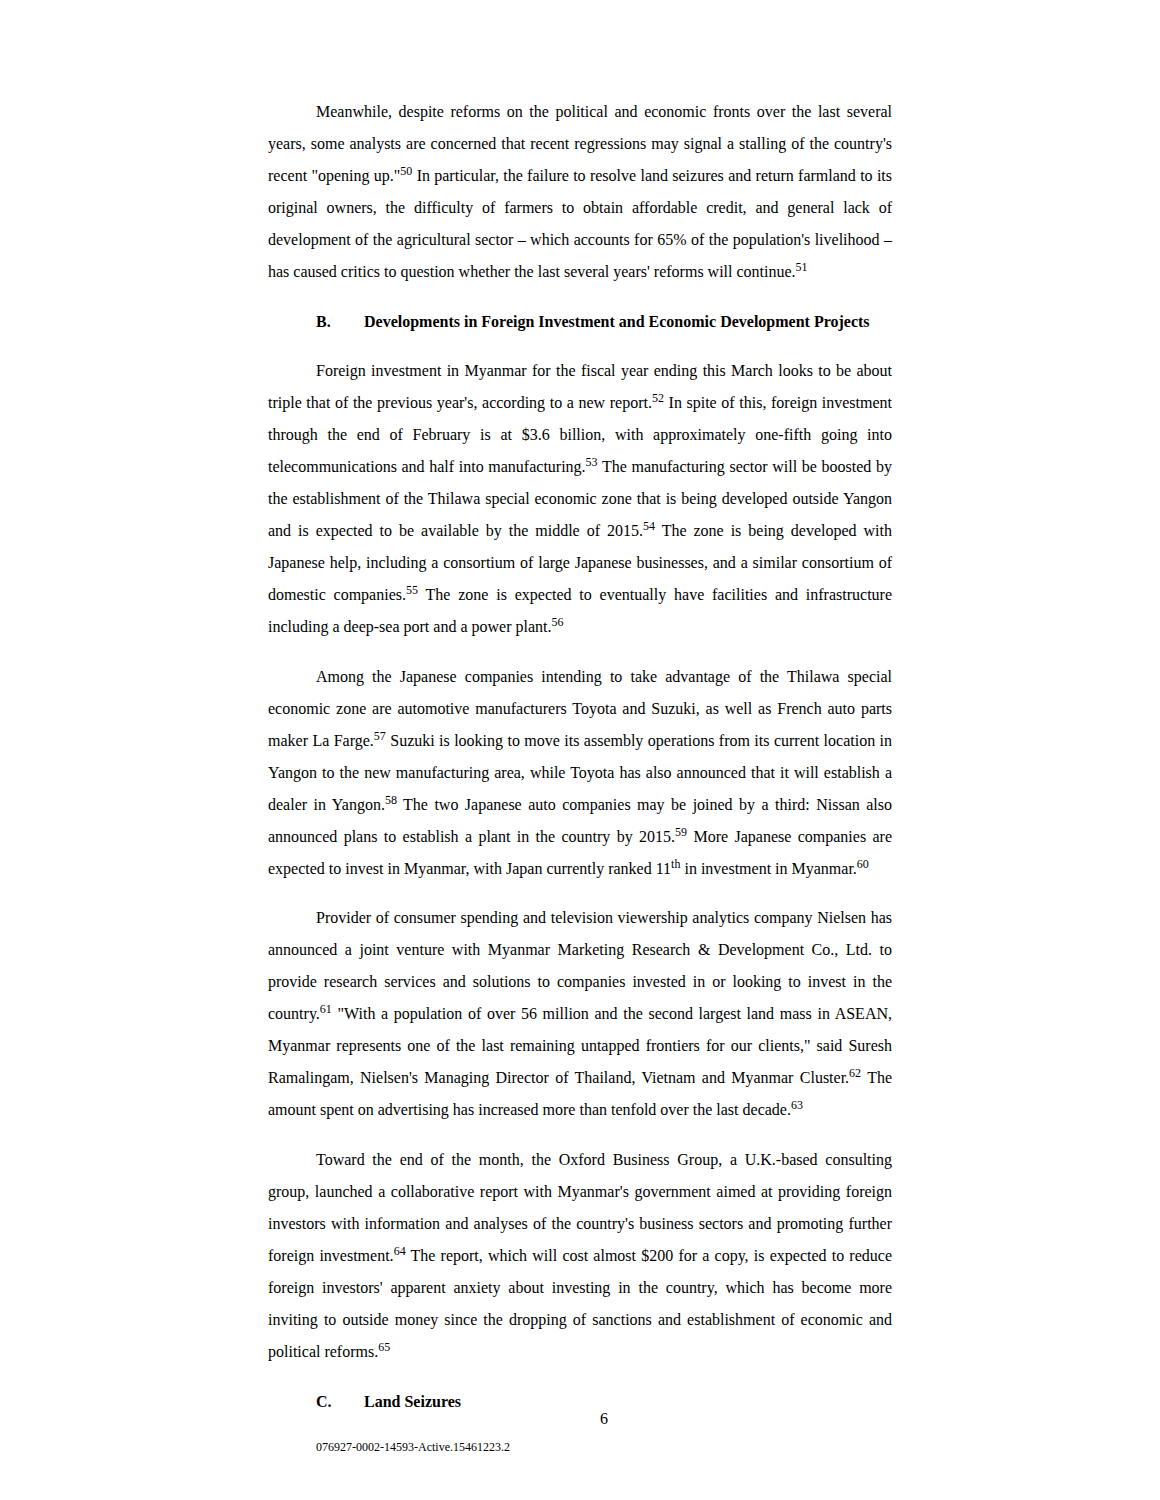Meanwhile, despite reforms on the political and economic fronts over the last several years, some analysts are concerned that recent regressions may signal a stalling of the country's recent "opening up."50 In particular, the failure to resolve land seizures and return farmland to its original owners, the difficulty of farmers to obtain affordable credit, and general lack of development of the agricultural sector – which accounts for 65% of the population's livelihood – has caused critics to question whether the last several years' reforms will continue.51
B. Developments in Foreign Investment and Economic Development Projects
Foreign investment in Myanmar for the fiscal year ending this March looks to be about triple that of the previous year's, according to a new report.52 In spite of this, foreign investment through the end of February is at $3.6 billion, with approximately one-fifth going into telecommunications and half into manufacturing.53 The manufacturing sector will be boosted by the establishment of the Thilawa special economic zone that is being developed outside Yangon and is expected to be available by the middle of 2015.54 The zone is being developed with Japanese help, including a consortium of large Japanese businesses, and a similar consortium of domestic companies.55 The zone is expected to eventually have facilities and infrastructure including a deep-sea port and a power plant.56
Among the Japanese companies intending to take advantage of the Thilawa special economic zone are automotive manufacturers Toyota and Suzuki, as well as French auto parts maker La Farge.57 Suzuki is looking to move its assembly operations from its current location in Yangon to the new manufacturing area, while Toyota has also announced that it will establish a dealer in Yangon.58 The two Japanese auto companies may be joined by a third: Nissan also announced plans to establish a plant in the country by 2015.59 More Japanese companies are expected to invest in Myanmar, with Japan currently ranked 11th in investment in Myanmar.60
Provider of consumer spending and television viewership analytics company Nielsen has announced a joint venture with Myanmar Marketing Research & Development Co., Ltd. to provide research services and solutions to companies invested in or looking to invest in the country.61 "With a population of over 56 million and the second largest land mass in ASEAN, Myanmar represents one of the last remaining untapped frontiers for our clients," said Suresh Ramalingam, Nielsen's Managing Director of Thailand, Vietnam and Myanmar Cluster.62 The amount spent on advertising has increased more than tenfold over the last decade.63
Toward the end of the month, the Oxford Business Group, a U.K.-based consulting group, launched a collaborative report with Myanmar's government aimed at providing foreign investors with information and analyses of the country's business sectors and promoting further foreign investment.64 The report, which will cost almost $200 for a copy, is expected to reduce foreign investors' apparent anxiety about investing in the country, which has become more inviting to outside money since the dropping of sanctions and establishment of economic and political reforms.65
C. Land Seizures
6
076927-0002-14593-Active.15461223.2